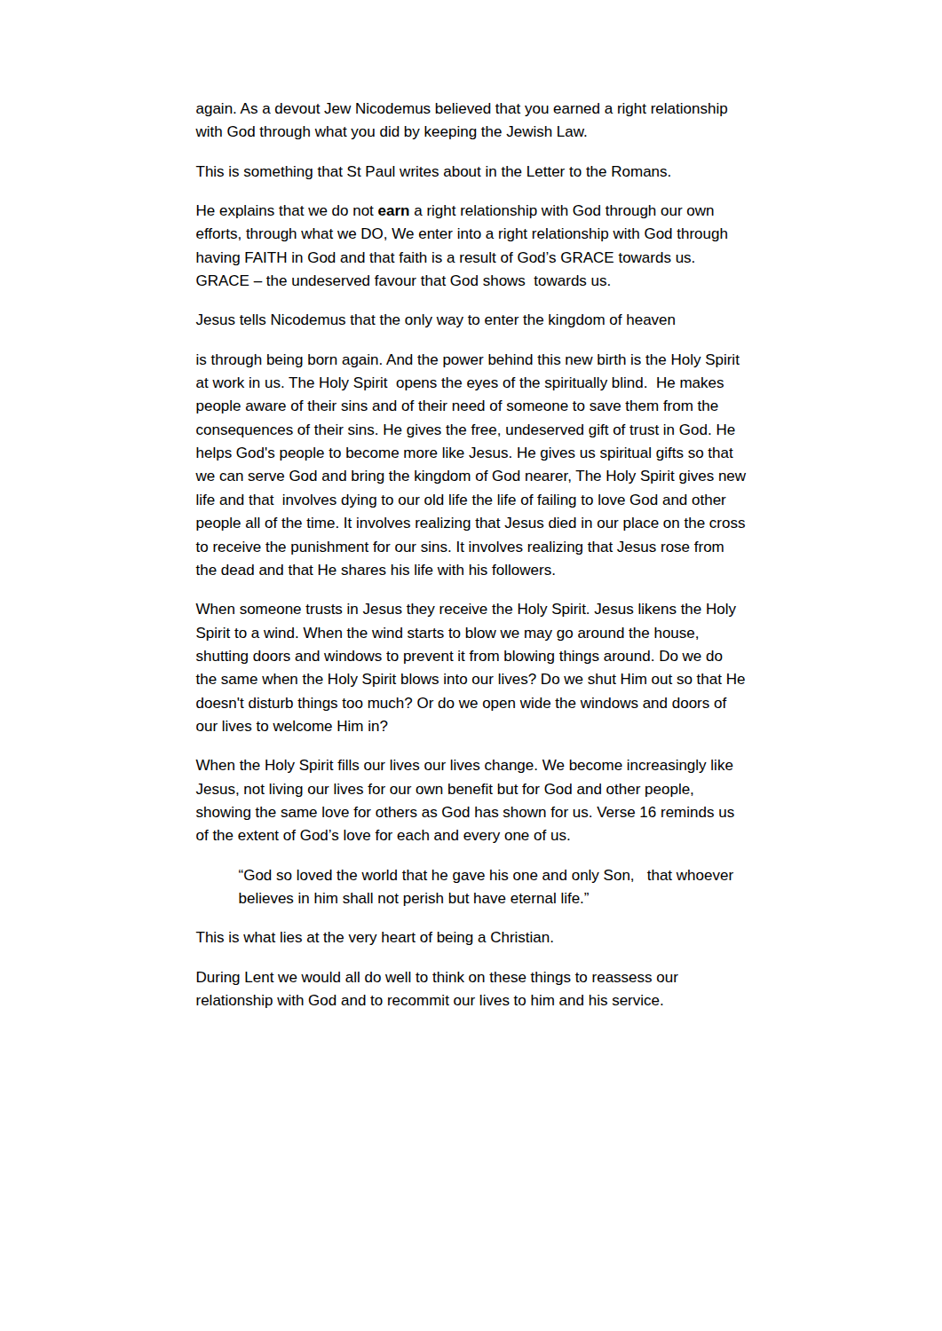again. As a devout Jew Nicodemus believed that you earned a right relationship with God through what you did by keeping the Jewish Law.
This is something that St Paul writes about in the Letter to the Romans.
He explains that we do not earn a right relationship with God through our own efforts, through what we DO, We enter into a right relationship with God through having FAITH in God and that faith is a result of God’s GRACE towards us. GRACE – the undeserved favour that God shows towards us.
Jesus tells Nicodemus that the only way to enter the kingdom of heaven
is through being born again. And the power behind this new birth is the Holy Spirit at work in us. The Holy Spirit opens the eyes of the spiritually blind. He makes people aware of their sins and of their need of someone to save them from the consequences of their sins. He gives the free, undeserved gift of trust in God. He helps God's people to become more like Jesus. He gives us spiritual gifts so that we can serve God and bring the kingdom of God nearer, The Holy Spirit gives new life and that involves dying to our old life the life of failing to love God and other people all of the time. It involves realizing that Jesus died in our place on the cross to receive the punishment for our sins. It involves realizing that Jesus rose from the dead and that He shares his life with his followers.
When someone trusts in Jesus they receive the Holy Spirit. Jesus likens the Holy Spirit to a wind. When the wind starts to blow we may go around the house, shutting doors and windows to prevent it from blowing things around. Do we do the same when the Holy Spirit blows into our lives? Do we shut Him out so that He doesn't disturb things too much? Or do we open wide the windows and doors of our lives to welcome Him in?
When the Holy Spirit fills our lives our lives change. We become increasingly like Jesus, not living our lives for our own benefit but for God and other people, showing the same love for others as God has shown for us. Verse 16 reminds us of the extent of God’s love for each and every one of us.
“God so loved the world that he gave his one and only Son, that whoever believes in him shall not perish but have eternal life.”
This is what lies at the very heart of being a Christian.
During Lent we would all do well to think on these things to reassess our relationship with God and to recommit our lives to him and his service.